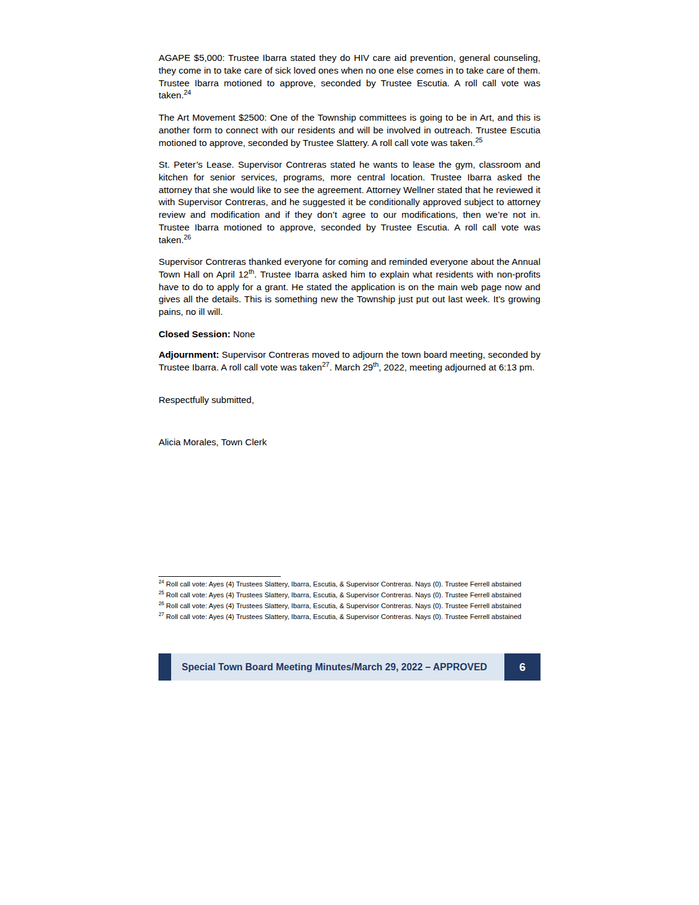AGAPE $5,000: Trustee Ibarra stated they do HIV care aid prevention, general counseling, they come in to take care of sick loved ones when no one else comes in to take care of them. Trustee Ibarra motioned to approve, seconded by Trustee Escutia. A roll call vote was taken.24
The Art Movement $2500: One of the Township committees is going to be in Art, and this is another form to connect with our residents and will be involved in outreach. Trustee Escutia motioned to approve, seconded by Trustee Slattery. A roll call vote was taken.25
St. Peter’s Lease. Supervisor Contreras stated he wants to lease the gym, classroom and kitchen for senior services, programs, more central location. Trustee Ibarra asked the attorney that she would like to see the agreement. Attorney Wellner stated that he reviewed it with Supervisor Contreras, and he suggested it be conditionally approved subject to attorney review and modification and if they don’t agree to our modifications, then we’re not in. Trustee Ibarra motioned to approve, seconded by Trustee Escutia. A roll call vote was taken.26
Supervisor Contreras thanked everyone for coming and reminded everyone about the Annual Town Hall on April 12th. Trustee Ibarra asked him to explain what residents with non-profits have to do to apply for a grant. He stated the application is on the main web page now and gives all the details. This is something new the Township just put out last week. It’s growing pains, no ill will.
Closed Session: None
Adjournment: Supervisor Contreras moved to adjourn the town board meeting, seconded by Trustee Ibarra. A roll call vote was taken27. March 29th, 2022, meeting adjourned at 6:13 pm.
Respectfully submitted,
Alicia Morales, Town Clerk
24 Roll call vote: Ayes (4) Trustees Slattery, Ibarra, Escutia, & Supervisor Contreras. Nays (0). Trustee Ferrell abstained
25 Roll call vote: Ayes (4) Trustees Slattery, Ibarra, Escutia, & Supervisor Contreras. Nays (0). Trustee Ferrell abstained
26 Roll call vote: Ayes (4) Trustees Slattery, Ibarra, Escutia, & Supervisor Contreras. Nays (0). Trustee Ferrell abstained
27 Roll call vote: Ayes (4) Trustees Slattery, Ibarra, Escutia, & Supervisor Contreras. Nays (0). Trustee Ferrell abstained
Special Town Board Meeting Minutes/March 29, 2022 – APPROVED
6